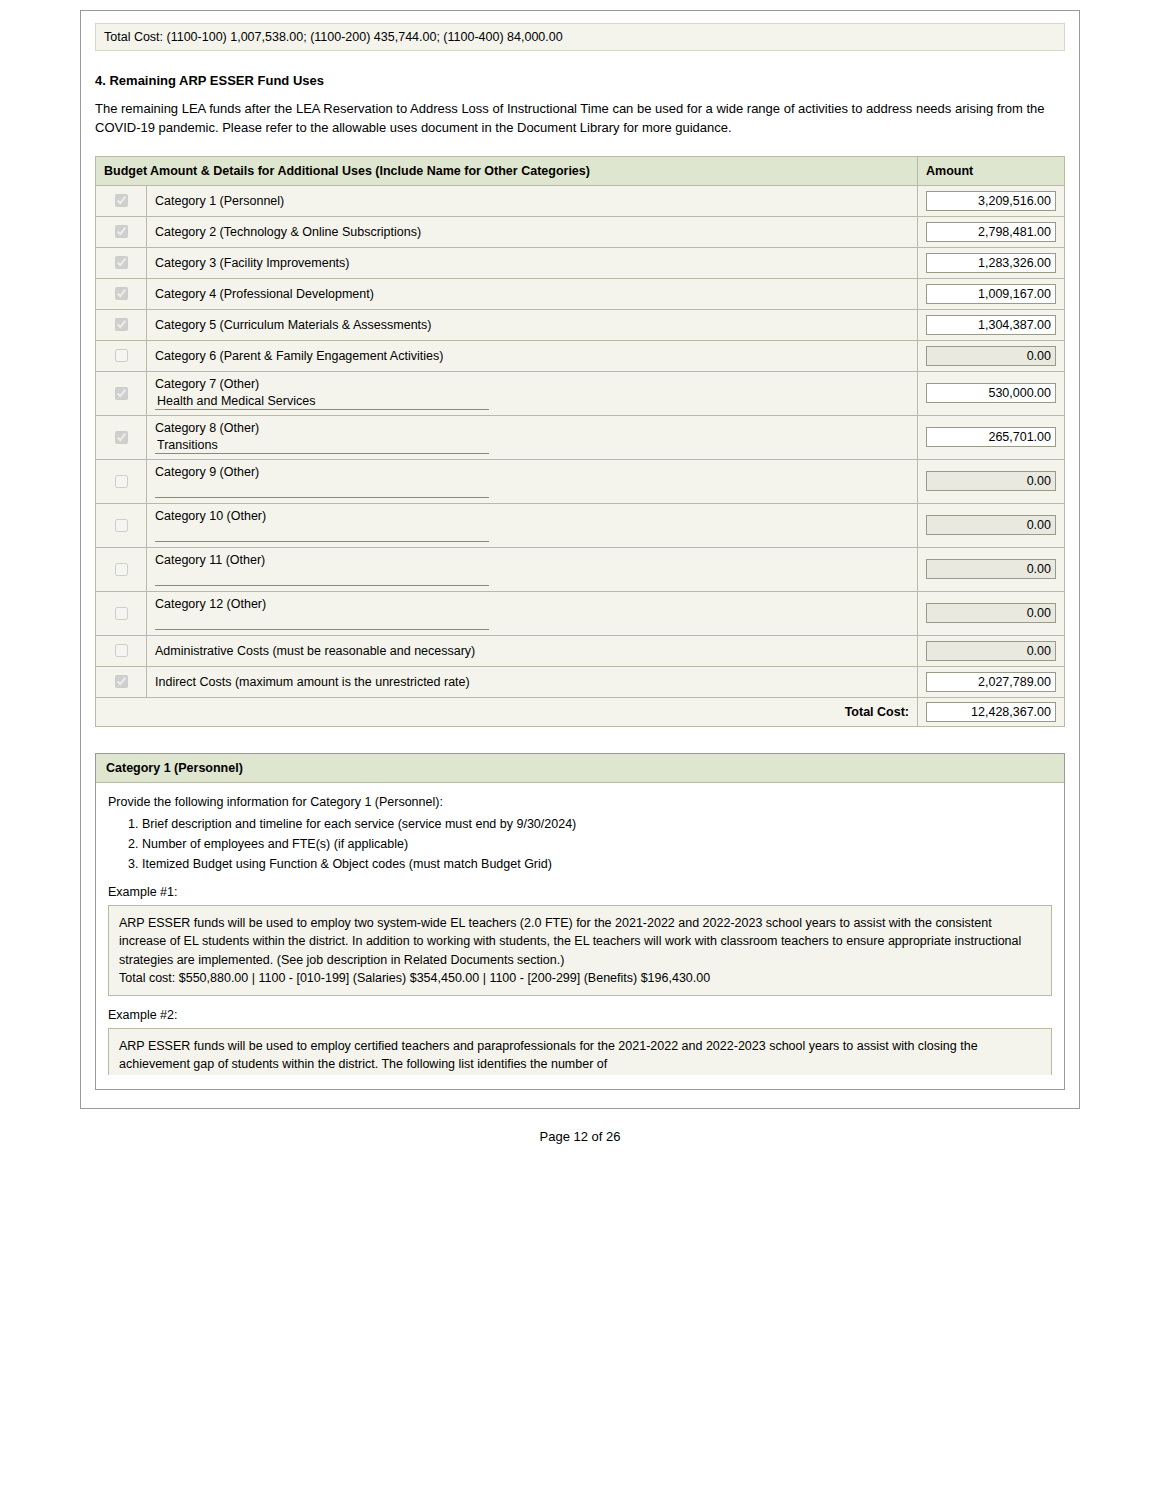Total Cost: (1100-100) 1,007,538.00; (1100-200) 435,744.00; (1100-400) 84,000.00
4. Remaining ARP ESSER Fund Uses
The remaining LEA funds after the LEA Reservation to Address Loss of Instructional Time can be used for a wide range of activities to address needs arising from the COVID-19 pandemic. Please refer to the allowable uses document in the Document Library for more guidance.
| Budget Amount & Details for Additional Uses (Include Name for Other Categories) | Amount |
| --- | --- |
| | Category 1 (Personnel) | |
| | Category 2 (Technology & Online Subscriptions) | |
| | Category 3 (Facility Improvements) | |
| | Category 4 (Professional Development) | |
| | Category 5 (Curriculum Materials & Assessments) | |
| | Category 6 (Parent & Family Engagement Activities) | |
| | Category 7 (Other) | |
| | Category 8 (Other) | |
| | Category 9 (Other) | |
| | Category 10 (Other) | |
| | Category 11 (Other) | |
| | Category 12 (Other) | |
| | Administrative Costs (must be reasonable and necessary) | |
| | Indirect Costs (maximum amount is the unrestricted rate) | |
| Total Cost: | |
Category 1 (Personnel)
Provide the following information for Category 1 (Personnel):
Brief description and timeline for each service (service must end by 9/30/2024)
Number of employees and FTE(s) (if applicable)
Itemized Budget using Function & Object codes (must match Budget Grid)
Example #1:
ARP ESSER funds will be used to employ two system-wide EL teachers (2.0 FTE) for the 2021-2022 and 2022-2023 school years to assist with the consistent increase of EL students within the district. In addition to working with students, the EL teachers will work with classroom teachers to ensure appropriate instructional strategies are implemented. (See job description in Related Documents section.)
Total cost: $550,880.00 | 1100 - [010-199] (Salaries) $354,450.00 | 1100 - [200-299] (Benefits) $196,430.00
Example #2:
ARP ESSER funds will be used to employ certified teachers and paraprofessionals for the 2021-2022 and 2022-2023 school years to assist with closing the achievement gap of students within the district. The following list identifies the number of
Page 12 of 26